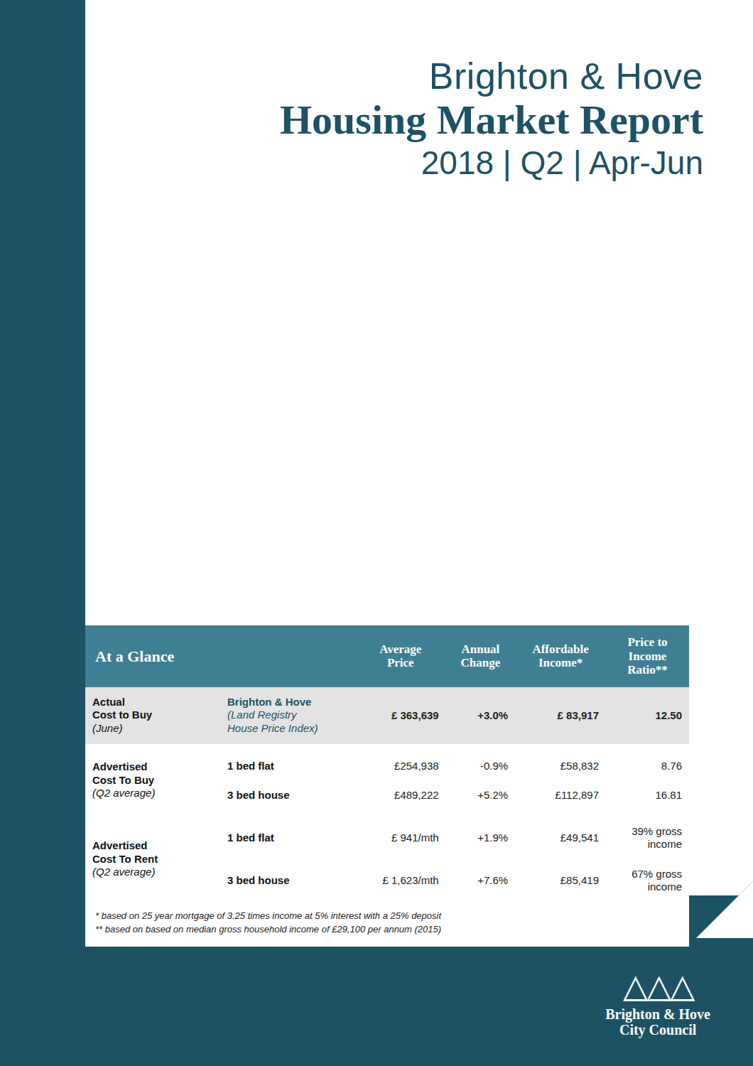Brighton & Hove
Housing Market Report
2018 | Q2 | Apr-Jun
| At a Glance | Average Price | Annual Change | Affordable Income* | Price to Income Ratio** |
| --- | --- | --- | --- | --- |
| Actual Cost to Buy (June) | Brighton & Hove (Land Registry House Price Index) | £ 363,639 | +3.0% | £ 83,917 | 12.50 |
| Advertised Cost To Buy (Q2 average) | 1 bed flat | £254,938 | -0.9% | £58,832 | 8.76 |
| 3 bed house | £489,222 | +5.2% | £112,897 | 16.81 |
| Advertised Cost To Rent (Q2 average) | 1 bed flat | £ 941/mth | +1.9% | £49,541 | 39% gross income |
| 3 bed house | £ 1,623/mth | +7.6% | £85,419 | 67% gross income |
| * based on 25 year mortgage of 3.25 times income at 5% interest with a 25% deposit ** based on based on median gross household income of £29,100 per annum (2015) |
△△△
Brighton & Hove
City Council